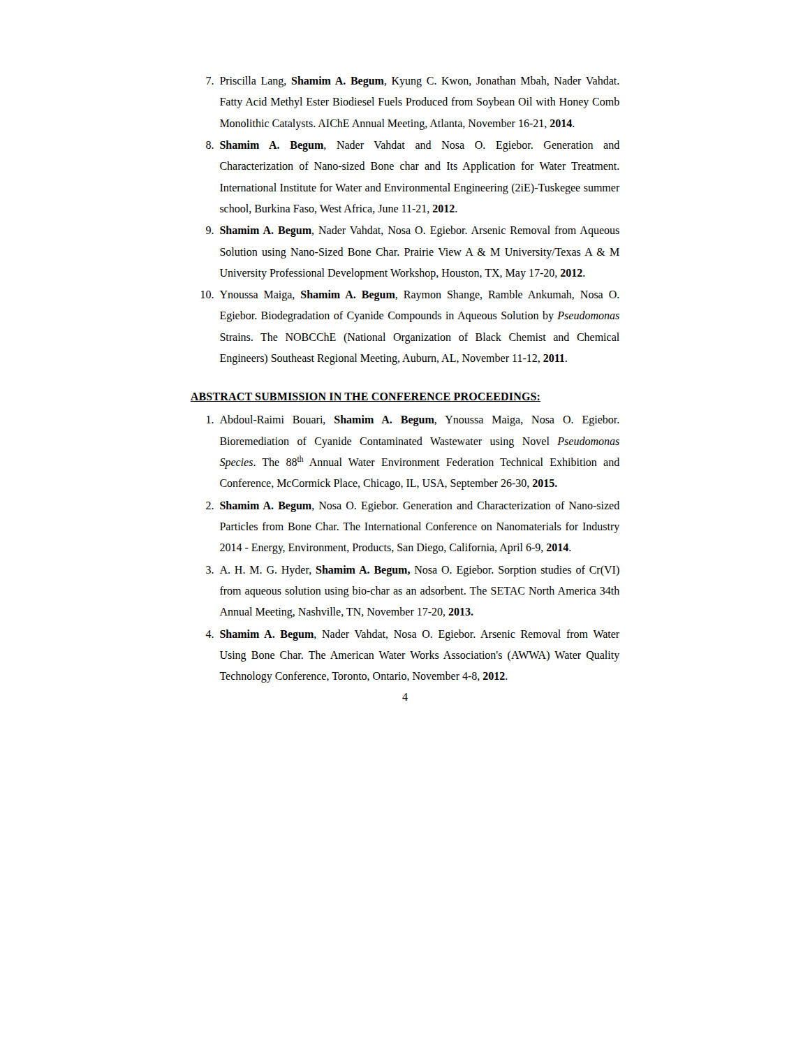7. Priscilla Lang, Shamim A. Begum, Kyung C. Kwon, Jonathan Mbah, Nader Vahdat. Fatty Acid Methyl Ester Biodiesel Fuels Produced from Soybean Oil with Honey Comb Monolithic Catalysts. AIChE Annual Meeting, Atlanta, November 16-21, 2014.
8. Shamim A. Begum, Nader Vahdat and Nosa O. Egiebor. Generation and Characterization of Nano-sized Bone char and Its Application for Water Treatment. International Institute for Water and Environmental Engineering (2iE)-Tuskegee summer school, Burkina Faso, West Africa, June 11-21, 2012.
9. Shamim A. Begum, Nader Vahdat, Nosa O. Egiebor. Arsenic Removal from Aqueous Solution using Nano-Sized Bone Char. Prairie View A & M University/Texas A & M University Professional Development Workshop, Houston, TX, May 17-20, 2012.
10. Ynoussa Maiga, Shamim A. Begum, Raymon Shange, Ramble Ankumah, Nosa O. Egiebor. Biodegradation of Cyanide Compounds in Aqueous Solution by Pseudomonas Strains. The NOBCChE (National Organization of Black Chemist and Chemical Engineers) Southeast Regional Meeting, Auburn, AL, November 11-12, 2011.
ABSTRACT SUBMISSION IN THE CONFERENCE PROCEEDINGS:
1. Abdoul-Raimi Bouari, Shamim A. Begum, Ynoussa Maiga, Nosa O. Egiebor. Bioremediation of Cyanide Contaminated Wastewater using Novel Pseudomonas Species. The 88th Annual Water Environment Federation Technical Exhibition and Conference, McCormick Place, Chicago, IL, USA, September 26-30, 2015.
2. Shamim A. Begum, Nosa O. Egiebor. Generation and Characterization of Nano-sized Particles from Bone Char. The International Conference on Nanomaterials for Industry 2014 - Energy, Environment, Products, San Diego, California, April 6-9, 2014.
3. A. H. M. G. Hyder, Shamim A. Begum, Nosa O. Egiebor. Sorption studies of Cr(VI) from aqueous solution using bio-char as an adsorbent. The SETAC North America 34th Annual Meeting, Nashville, TN, November 17-20, 2013.
4. Shamim A. Begum, Nader Vahdat, Nosa O. Egiebor. Arsenic Removal from Water Using Bone Char. The American Water Works Association's (AWWA) Water Quality Technology Conference, Toronto, Ontario, November 4-8, 2012.
4